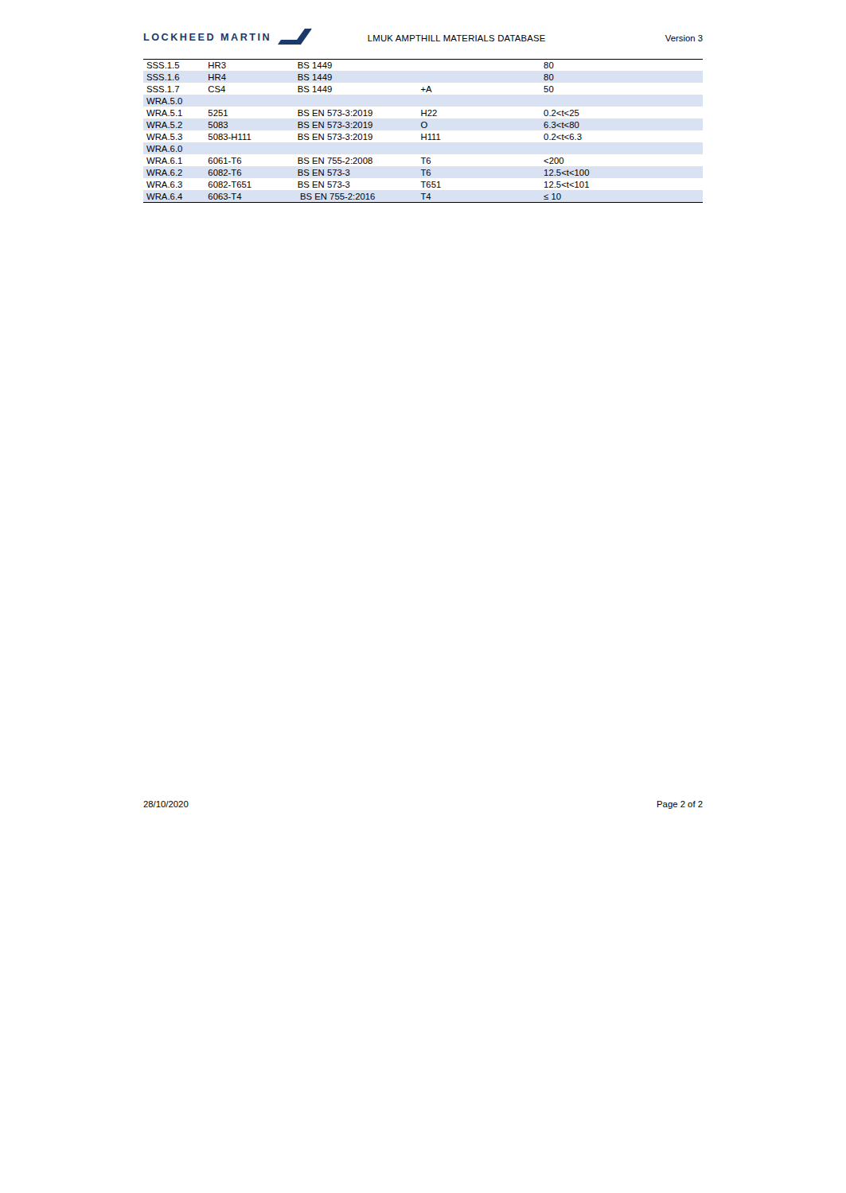LOCKHEED MARTIN
LMUK AMPTHILL MATERIALS DATABASE
Version 3
| SSS.1.5 | HR3 | BS 1449 | | 80 |
| SSS.1.6 | HR4 | BS 1449 | | 80 |
| SSS.1.7 | CS4 | BS 1449 | +A | 50 |
| WRA.5.0 | | | | |
| WRA.5.1 | 5251 | BS EN 573-3:2019 | H22 | 0.2<t<25 |
| WRA.5.2 | 5083 | BS EN 573-3:2019 | O | 6.3<t<80 |
| WRA.5.3 | 5083-H111 | BS EN 573-3:2019 | H111 | 0.2<t<6.3 |
| WRA.6.0 | | | | |
| WRA.6.1 | 6061-T6 | BS EN 755-2:2008 | T6 | <200 |
| WRA.6.2 | 6082-T6 | BS EN 573-3 | T6 | 12.5<t<100 |
| WRA.6.3 | 6082-T651 | BS EN 573-3 | T651 | 12.5<t<101 |
| WRA.6.4 | 6063-T4 | BS EN 755-2:2016 | T4 | ≤ 10 |
28/10/2020
Page 2 of 2